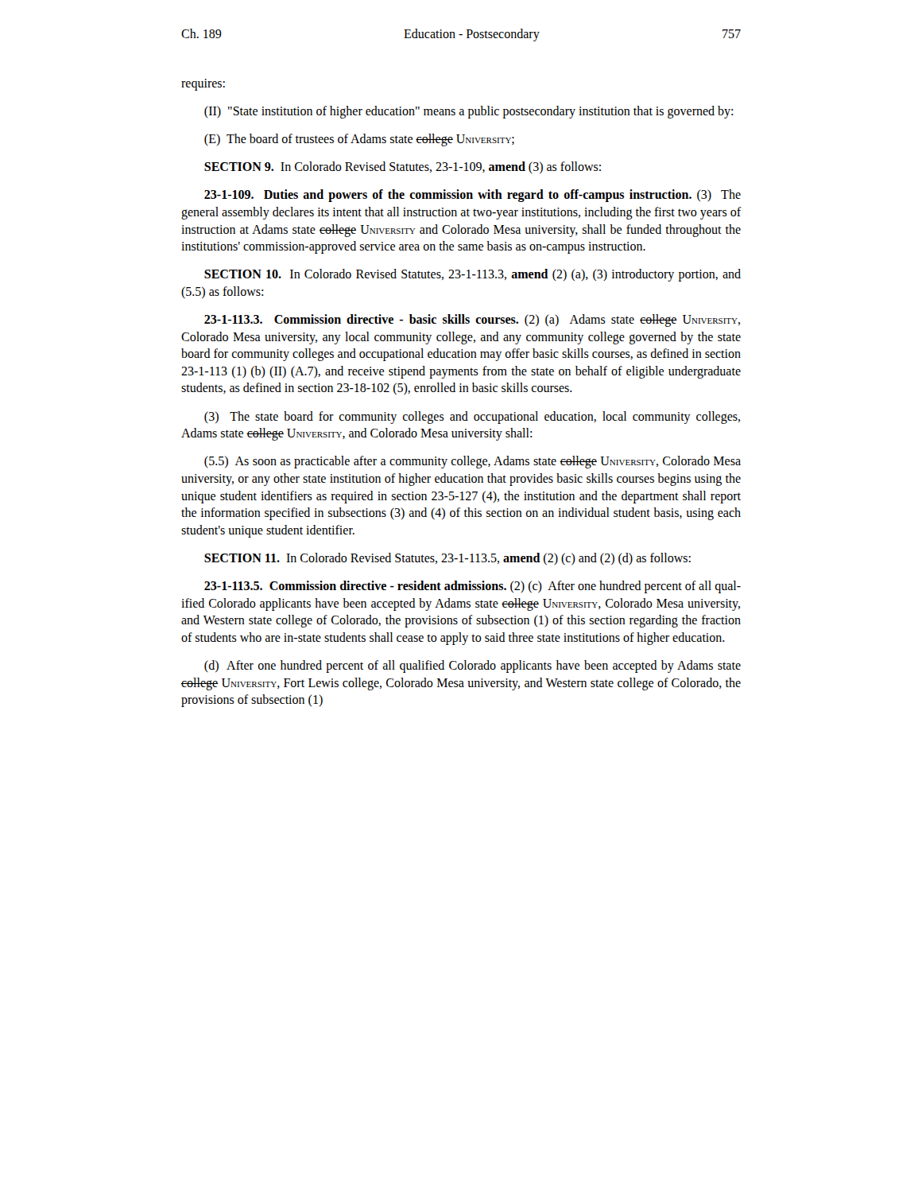Ch. 189 Education - Postsecondary 757
requires:
(II) "State institution of higher education" means a public postsecondary institution that is governed by:
(E) The board of trustees of Adams state college University;
SECTION 9. In Colorado Revised Statutes, 23-1-109, amend (3) as follows:
23-1-109. Duties and powers of the commission with regard to off-campus instruction. (3) The general assembly declares its intent that all instruction at two-year institutions, including the first two years of instruction at Adams state college University and Colorado Mesa university, shall be funded throughout the institutions' commission-approved service area on the same basis as on-campus instruction.
SECTION 10. In Colorado Revised Statutes, 23-1-113.3, amend (2) (a), (3) introductory portion, and (5.5) as follows:
23-1-113.3. Commission directive - basic skills courses. (2) (a) Adams state college University, Colorado Mesa university, any local community college, and any community college governed by the state board for community colleges and occupational education may offer basic skills courses, as defined in section 23-1-113 (1) (b) (II) (A.7), and receive stipend payments from the state on behalf of eligible undergraduate students, as defined in section 23-18-102 (5), enrolled in basic skills courses.
(3) The state board for community colleges and occupational education, local community colleges, Adams state college University, and Colorado Mesa university shall:
(5.5) As soon as practicable after a community college, Adams state college University, Colorado Mesa university, or any other state institution of higher education that provides basic skills courses begins using the unique student identifiers as required in section 23-5-127 (4), the institution and the department shall report the information specified in subsections (3) and (4) of this section on an individual student basis, using each student's unique student identifier.
SECTION 11. In Colorado Revised Statutes, 23-1-113.5, amend (2) (c) and (2) (d) as follows:
23-1-113.5. Commission directive - resident admissions. (2) (c) After one hundred percent of all qualified Colorado applicants have been accepted by Adams state college University, Colorado Mesa university, and Western state college of Colorado, the provisions of subsection (1) of this section regarding the fraction of students who are in-state students shall cease to apply to said three state institutions of higher education.
(d) After one hundred percent of all qualified Colorado applicants have been accepted by Adams state college University, Fort Lewis college, Colorado Mesa university, and Western state college of Colorado, the provisions of subsection (1)